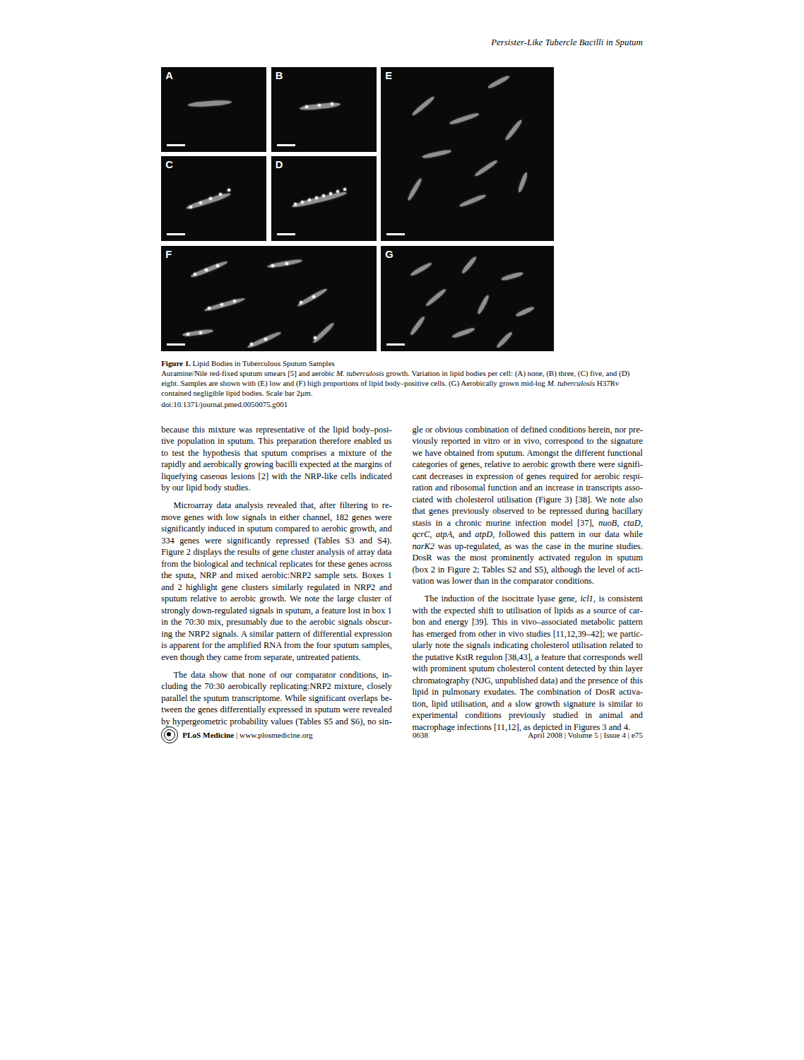Persister-Like Tubercle Bacilli in Sputum
A
B
E
C
D
F
G
Figure 1. Lipid Bodies in Tuberculous Sputum Samples
Auramine/Nile red-fixed sputum smears [5] and aerobic M. tuberculosis growth. Variation in lipid bodies per cell: (A) none, (B) three, (C) five, and (D) eight. Samples are shown with (E) low and (F) high proportions of lipid body–positive cells. (G) Aerobically grown mid-log M. tuberculosis H37Rv contained negligible lipid bodies. Scale bar 2µm. doi:10.1371/journal.pmed.0050075.g001
because this mixture was representative of the lipid body–positive population in sputum. This preparation therefore enabled us to test the hypothesis that sputum comprises a mixture of the rapidly and aerobically growing bacilli expected at the margins of liquefying caseous lesions [2] with the NRP-like cells indicated by our lipid body studies.
Microarray data analysis revealed that, after filtering to remove genes with low signals in either channel, 182 genes were significantly induced in sputum compared to aerobic growth, and 334 genes were significantly repressed (Tables S3 and S4). Figure 2 displays the results of gene cluster analysis of array data from the biological and technical replicates for these genes across the sputa, NRP and mixed aerobic:NRP2 sample sets. Boxes 1 and 2 highlight gene clusters similarly regulated in NRP2 and sputum relative to aerobic growth. We note the large cluster of strongly down-regulated signals in sputum, a feature lost in box 1 in the 70:30 mix, presumably due to the aerobic signals obscuring the NRP2 signals. A similar pattern of differential expression is apparent for the amplified RNA from the four sputum samples, even though they came from separate, untreated patients.
The data show that none of our comparator conditions, including the 70:30 aerobically replicating:NRP2 mixture, closely parallel the sputum transcriptome. While significant overlaps between the genes differentially expressed in sputum were revealed by hypergeometric probability values (Tables S5 and S6), no single or obvious combination of defined conditions herein, nor previously reported in vitro or in vivo, correspond to the signature we have obtained from sputum. Amongst the different functional categories of genes, relative to aerobic growth there were significant decreases in expression of genes required for aerobic respiration and ribosomal function and an increase in transcripts associated with cholesterol utilisation (Figure 3) [38]. We note also that genes previously observed to be repressed during bacillary stasis in a chronic murine infection model [37], nuoB, ctaD, qcrC, atpA, and atpD, followed this pattern in our data while narK2 was up-regulated, as was the case in the murine studies. DosR was the most prominently activated regulon in sputum (box 2 in Figure 2; Tables S2 and S5), although the level of activation was lower than in the comparator conditions.
The induction of the isocitrate lyase gene, icl1, is consistent with the expected shift to utilisation of lipids as a source of carbon and energy [39]. This in vivo–associated metabolic pattern has emerged from other in vivo studies [11,12,39–42]; we particularly note the signals indicating cholesterol utilisation related to the putative KstR regulon [38,43], a feature that corresponds well with prominent sputum cholesterol content detected by thin layer chromatography (NJG, unpublished data) and the presence of this lipid in pulmonary exudates. The combination of DosR activation, lipid utilisation, and a slow growth signature is similar to experimental conditions previously studied in animal and macrophage infections [11,12], as depicted in Figures 3 and 4.
PLoS Medicine | www.plosmedicine.org
0638
April 2008 | Volume 5 | Issue 4 | e75